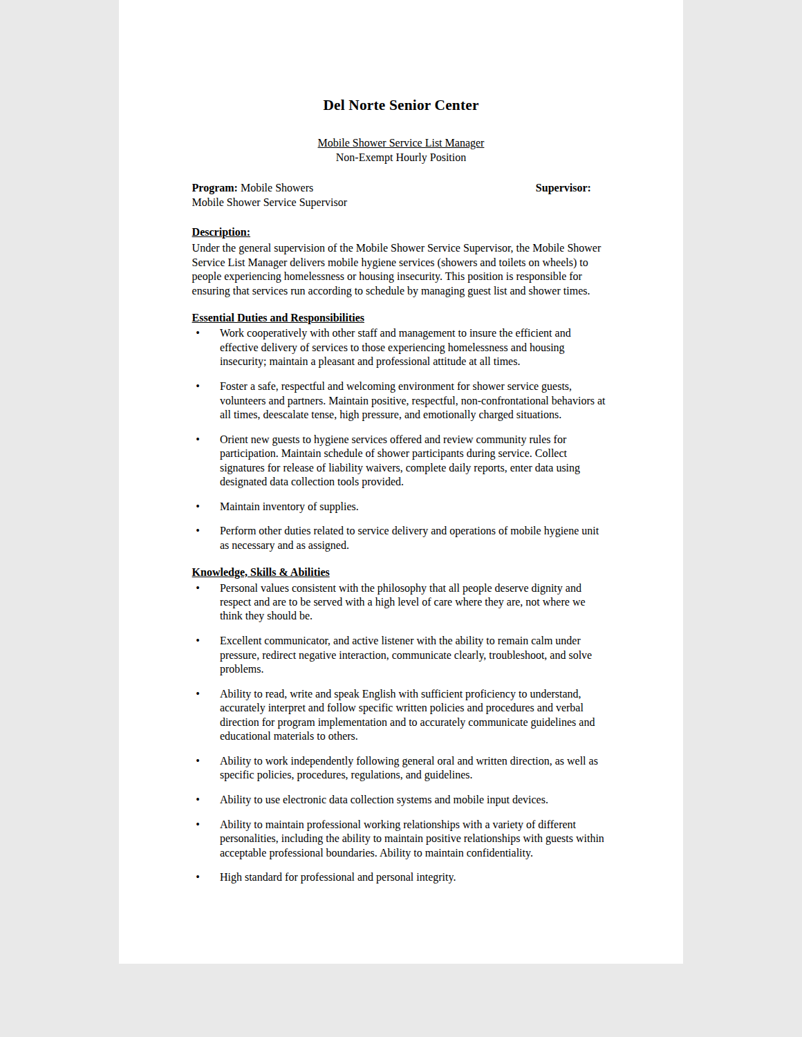Del Norte Senior Center
Mobile Shower Service List Manager Non-Exempt Hourly Position
Program: Mobile Showers Supervisor: Mobile Shower Service Supervisor
Description:
Under the general supervision of the Mobile Shower Service Supervisor, the Mobile Shower Service List Manager delivers mobile hygiene services (showers and toilets on wheels) to people experiencing homelessness or housing insecurity. This position is responsible for ensuring that services run according to schedule by managing guest list and shower times.
Essential Duties and Responsibilities
Work cooperatively with other staff and management to insure the efficient and effective delivery of services to those experiencing homelessness and housing insecurity; maintain a pleasant and professional attitude at all times.
Foster a safe, respectful and welcoming environment for shower service guests, volunteers and partners. Maintain positive, respectful, non-confrontational behaviors at all times, deescalate tense, high pressure, and emotionally charged situations.
Orient new guests to hygiene services offered and review community rules for participation. Maintain schedule of shower participants during service. Collect signatures for release of liability waivers, complete daily reports, enter data using designated data collection tools provided.
Maintain inventory of supplies.
Perform other duties related to service delivery and operations of mobile hygiene unit as necessary and as assigned.
Knowledge, Skills & Abilities
Personal values consistent with the philosophy that all people deserve dignity and respect and are to be served with a high level of care where they are, not where we think they should be.
Excellent communicator, and active listener with the ability to remain calm under pressure, redirect negative interaction, communicate clearly, troubleshoot, and solve problems.
Ability to read, write and speak English with sufficient proficiency to understand, accurately interpret and follow specific written policies and procedures and verbal direction for program implementation and to accurately communicate guidelines and educational materials to others.
Ability to work independently following general oral and written direction, as well as specific policies, procedures, regulations, and guidelines.
Ability to use electronic data collection systems and mobile input devices.
Ability to maintain professional working relationships with a variety of different personalities, including the ability to maintain positive relationships with guests within acceptable professional boundaries. Ability to maintain confidentiality.
High standard for professional and personal integrity.